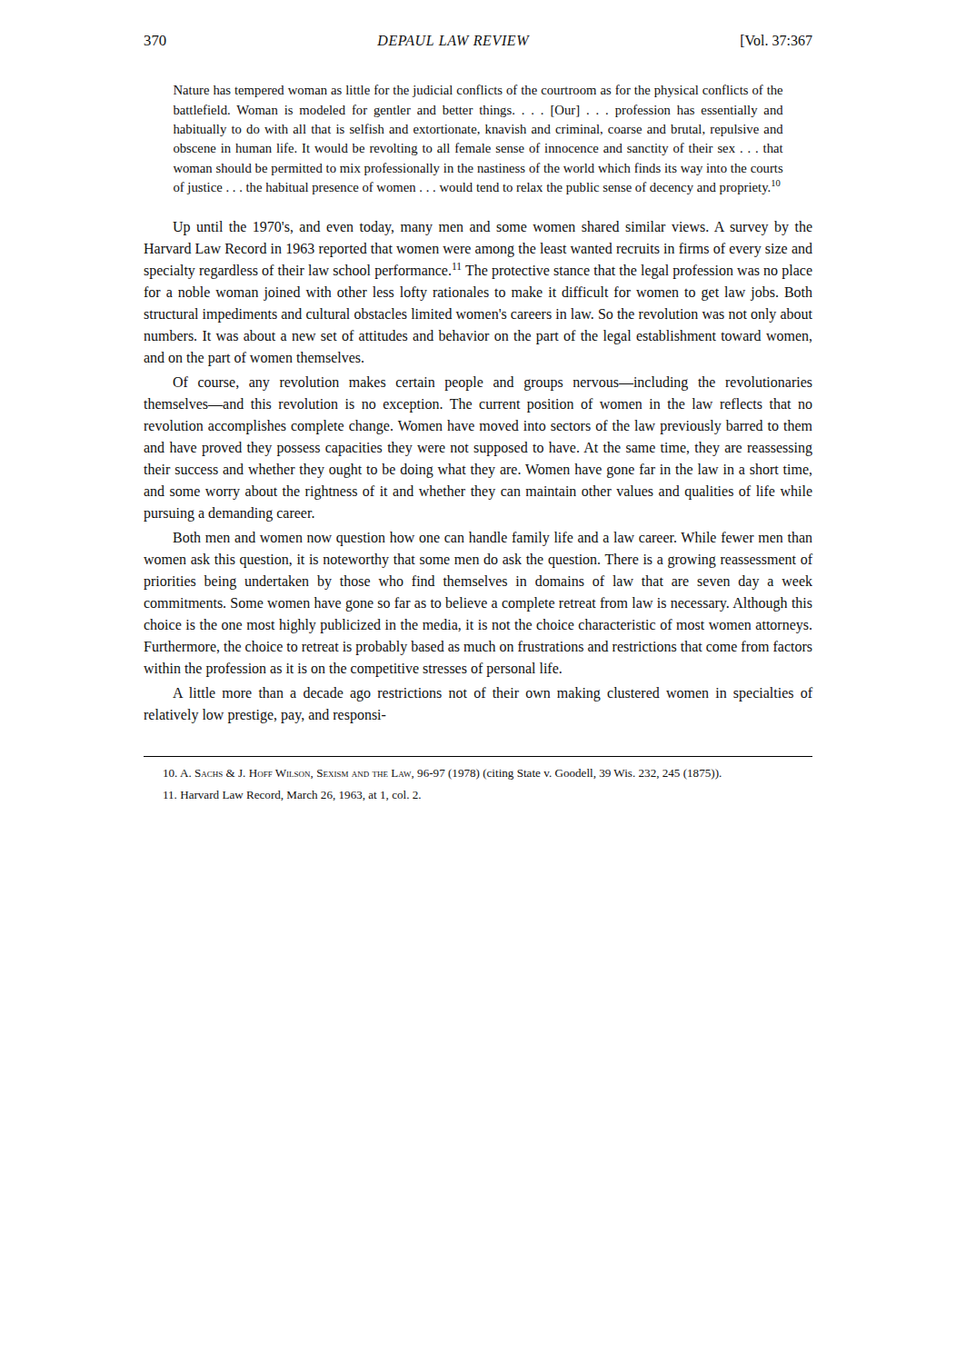370
DEPAUL LAW REVIEW
[Vol. 37:367
Nature has tempered woman as little for the judicial conflicts of the courtroom as for the physical conflicts of the battlefield. Woman is modeled for gentler and better things. . . . [Our] . . . profession has essentially and habitually to do with all that is selfish and extortionate, knavish and criminal, coarse and brutal, repulsive and obscene in human life. It would be revolting to all female sense of innocence and sanctity of their sex . . . that woman should be permitted to mix professionally in the nastiness of the world which finds its way into the courts of justice . . . the habitual presence of women . . . would tend to relax the public sense of decency and propriety.10
Up until the 1970's, and even today, many men and some women shared similar views. A survey by the Harvard Law Record in 1963 reported that women were among the least wanted recruits in firms of every size and specialty regardless of their law school performance.11 The protective stance that the legal profession was no place for a noble woman joined with other less lofty rationales to make it difficult for women to get law jobs. Both structural impediments and cultural obstacles limited women's careers in law. So the revolution was not only about numbers. It was about a new set of attitudes and behavior on the part of the legal establishment toward women, and on the part of women themselves.
Of course, any revolution makes certain people and groups nervous—including the revolutionaries themselves—and this revolution is no exception. The current position of women in the law reflects that no revolution accomplishes complete change. Women have moved into sectors of the law previously barred to them and have proved they possess capacities they were not supposed to have. At the same time, they are reassessing their success and whether they ought to be doing what they are. Women have gone far in the law in a short time, and some worry about the rightness of it and whether they can maintain other values and qualities of life while pursuing a demanding career.
Both men and women now question how one can handle family life and a law career. While fewer men than women ask this question, it is noteworthy that some men do ask the question. There is a growing reassessment of priorities being undertaken by those who find themselves in domains of law that are seven day a week commitments. Some women have gone so far as to believe a complete retreat from law is necessary. Although this choice is the one most highly publicized in the media, it is not the choice characteristic of most women attorneys. Furthermore, the choice to retreat is probably based as much on frustrations and restrictions that come from factors within the profession as it is on the competitive stresses of personal life.
A little more than a decade ago restrictions not of their own making clustered women in specialties of relatively low prestige, pay, and responsi-
10. A. Sachs & J. Hoff Wilson, Sexism and the Law, 96-97 (1978) (citing State v. Goodell, 39 Wis. 232, 245 (1875)).
11. Harvard Law Record, March 26, 1963, at 1, col. 2.